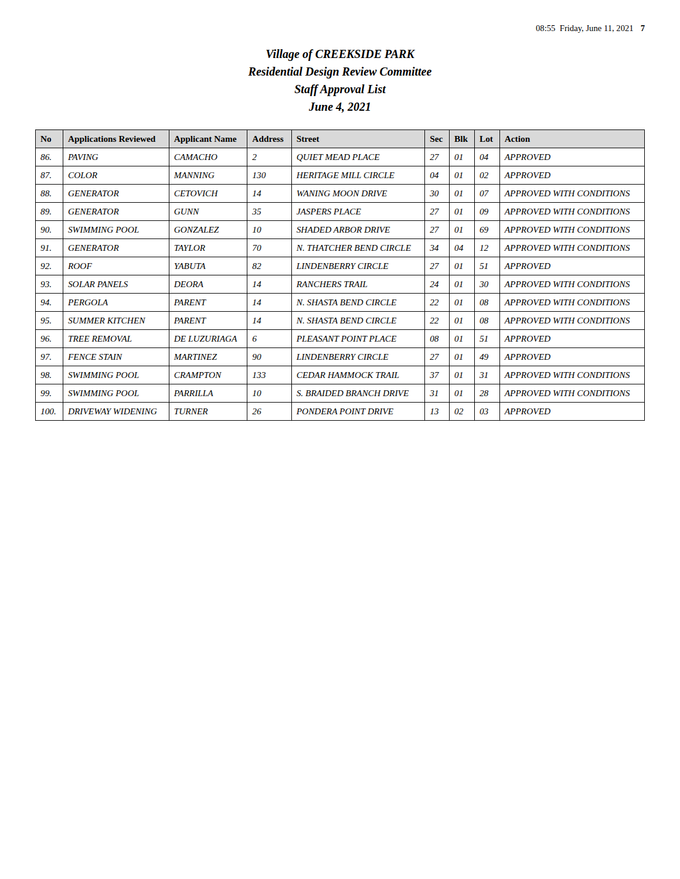08:55 Friday, June 11, 20217
Village of CREEKSIDE PARK
Residential Design Review Committee
Staff Approval List
June 4, 2021
| No | Applications Reviewed | Applicant Name | Address | Street | Sec | Blk | Lot | Action |
| --- | --- | --- | --- | --- | --- | --- | --- | --- |
| 86. | PAVING | CAMACHO | 2 | QUIET MEAD PLACE | 27 | 01 | 04 | APPROVED |
| 87. | COLOR | MANNING | 130 | HERITAGE MILL CIRCLE | 04 | 01 | 02 | APPROVED |
| 88. | GENERATOR | CETOVICH | 14 | WANING MOON DRIVE | 30 | 01 | 07 | APPROVED WITH CONDITIONS |
| 89. | GENERATOR | GUNN | 35 | JASPERS PLACE | 27 | 01 | 09 | APPROVED WITH CONDITIONS |
| 90. | SWIMMING POOL | GONZALEZ | 10 | SHADED ARBOR DRIVE | 27 | 01 | 69 | APPROVED WITH CONDITIONS |
| 91. | GENERATOR | TAYLOR | 70 | N. THATCHER BEND CIRCLE | 34 | 04 | 12 | APPROVED WITH CONDITIONS |
| 92. | ROOF | YABUTA | 82 | LINDENBERRY CIRCLE | 27 | 01 | 51 | APPROVED |
| 93. | SOLAR PANELS | DEORA | 14 | RANCHERS TRAIL | 24 | 01 | 30 | APPROVED WITH CONDITIONS |
| 94. | PERGOLA | PARENT | 14 | N. SHASTA BEND CIRCLE | 22 | 01 | 08 | APPROVED WITH CONDITIONS |
| 95. | SUMMER KITCHEN | PARENT | 14 | N. SHASTA BEND CIRCLE | 22 | 01 | 08 | APPROVED WITH CONDITIONS |
| 96. | TREE REMOVAL | DE LUZURIAGA | 6 | PLEASANT POINT PLACE | 08 | 01 | 51 | APPROVED |
| 97. | FENCE STAIN | MARTINEZ | 90 | LINDENBERRY CIRCLE | 27 | 01 | 49 | APPROVED |
| 98. | SWIMMING POOL | CRAMPTON | 133 | CEDAR HAMMOCK TRAIL | 37 | 01 | 31 | APPROVED WITH CONDITIONS |
| 99. | SWIMMING POOL | PARRILLA | 10 | S. BRAIDED BRANCH DRIVE | 31 | 01 | 28 | APPROVED WITH CONDITIONS |
| 100. | DRIVEWAY WIDENING | TURNER | 26 | PONDERA POINT DRIVE | 13 | 02 | 03 | APPROVED |